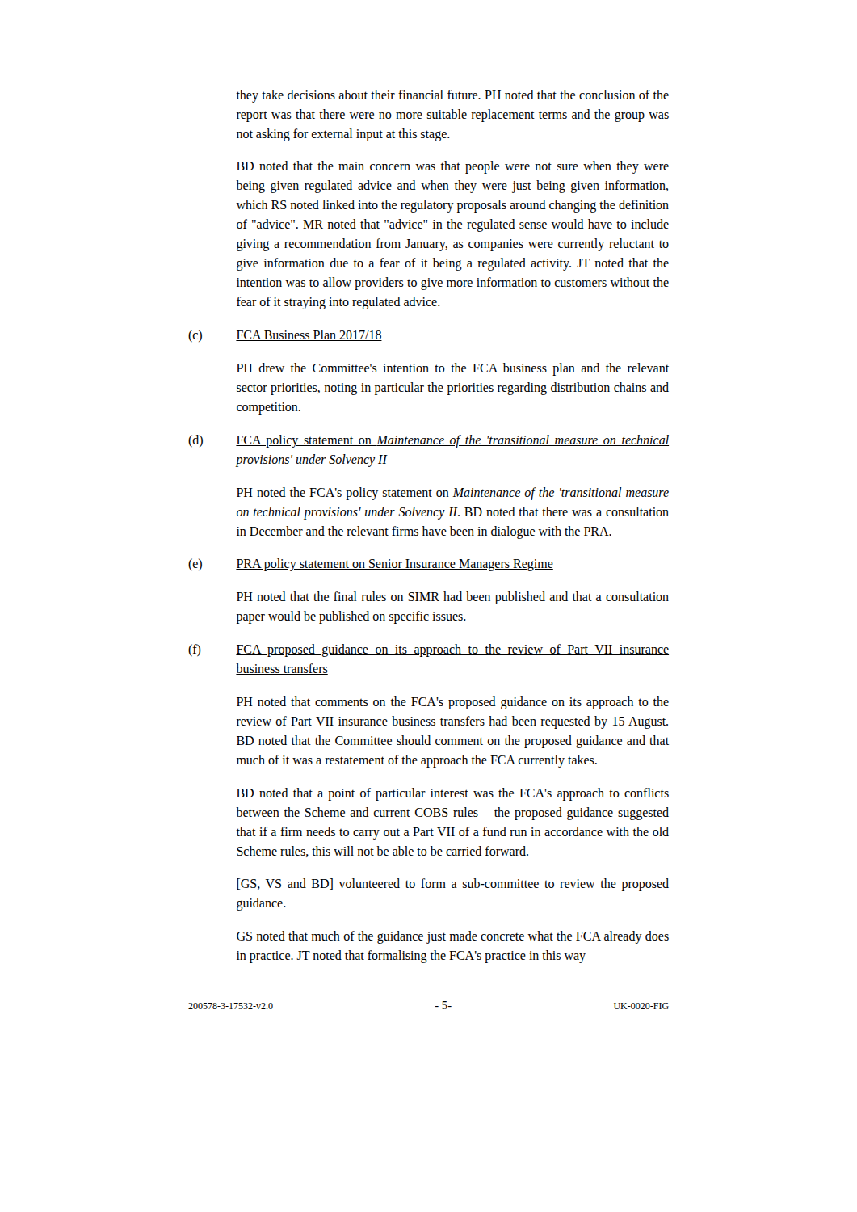they take decisions about their financial future. PH noted that the conclusion of the report was that there were no more suitable replacement terms and the group was not asking for external input at this stage.
BD noted that the main concern was that people were not sure when they were being given regulated advice and when they were just being given information, which RS noted linked into the regulatory proposals around changing the definition of "advice". MR noted that "advice" in the regulated sense would have to include giving a recommendation from January, as companies were currently reluctant to give information due to a fear of it being a regulated activity. JT noted that the intention was to allow providers to give more information to customers without the fear of it straying into regulated advice.
(c)
FCA Business Plan 2017/18
PH drew the Committee's intention to the FCA business plan and the relevant sector priorities, noting in particular the priorities regarding distribution chains and competition.
(d)
FCA policy statement on Maintenance of the 'transitional measure on technical provisions' under Solvency II
PH noted the FCA's policy statement on Maintenance of the 'transitional measure on technical provisions' under Solvency II. BD noted that there was a consultation in December and the relevant firms have been in dialogue with the PRA.
(e)
PRA policy statement on Senior Insurance Managers Regime
PH noted that the final rules on SIMR had been published and that a consultation paper would be published on specific issues.
(f)
FCA proposed guidance on its approach to the review of Part VII insurance business transfers
PH noted that comments on the FCA's proposed guidance on its approach to the review of Part VII insurance business transfers had been requested by 15 August. BD noted that the Committee should comment on the proposed guidance and that much of it was a restatement of the approach the FCA currently takes.
BD noted that a point of particular interest was the FCA's approach to conflicts between the Scheme and current COBS rules – the proposed guidance suggested that if a firm needs to carry out a Part VII of a fund run in accordance with the old Scheme rules, this will not be able to be carried forward.
[GS, VS and BD] volunteered to form a sub-committee to review the proposed guidance.
GS noted that much of the guidance just made concrete what the FCA already does in practice. JT noted that formalising the FCA's practice in this way
200578-3-17532-v2.0 - 5- UK-0020-FIG